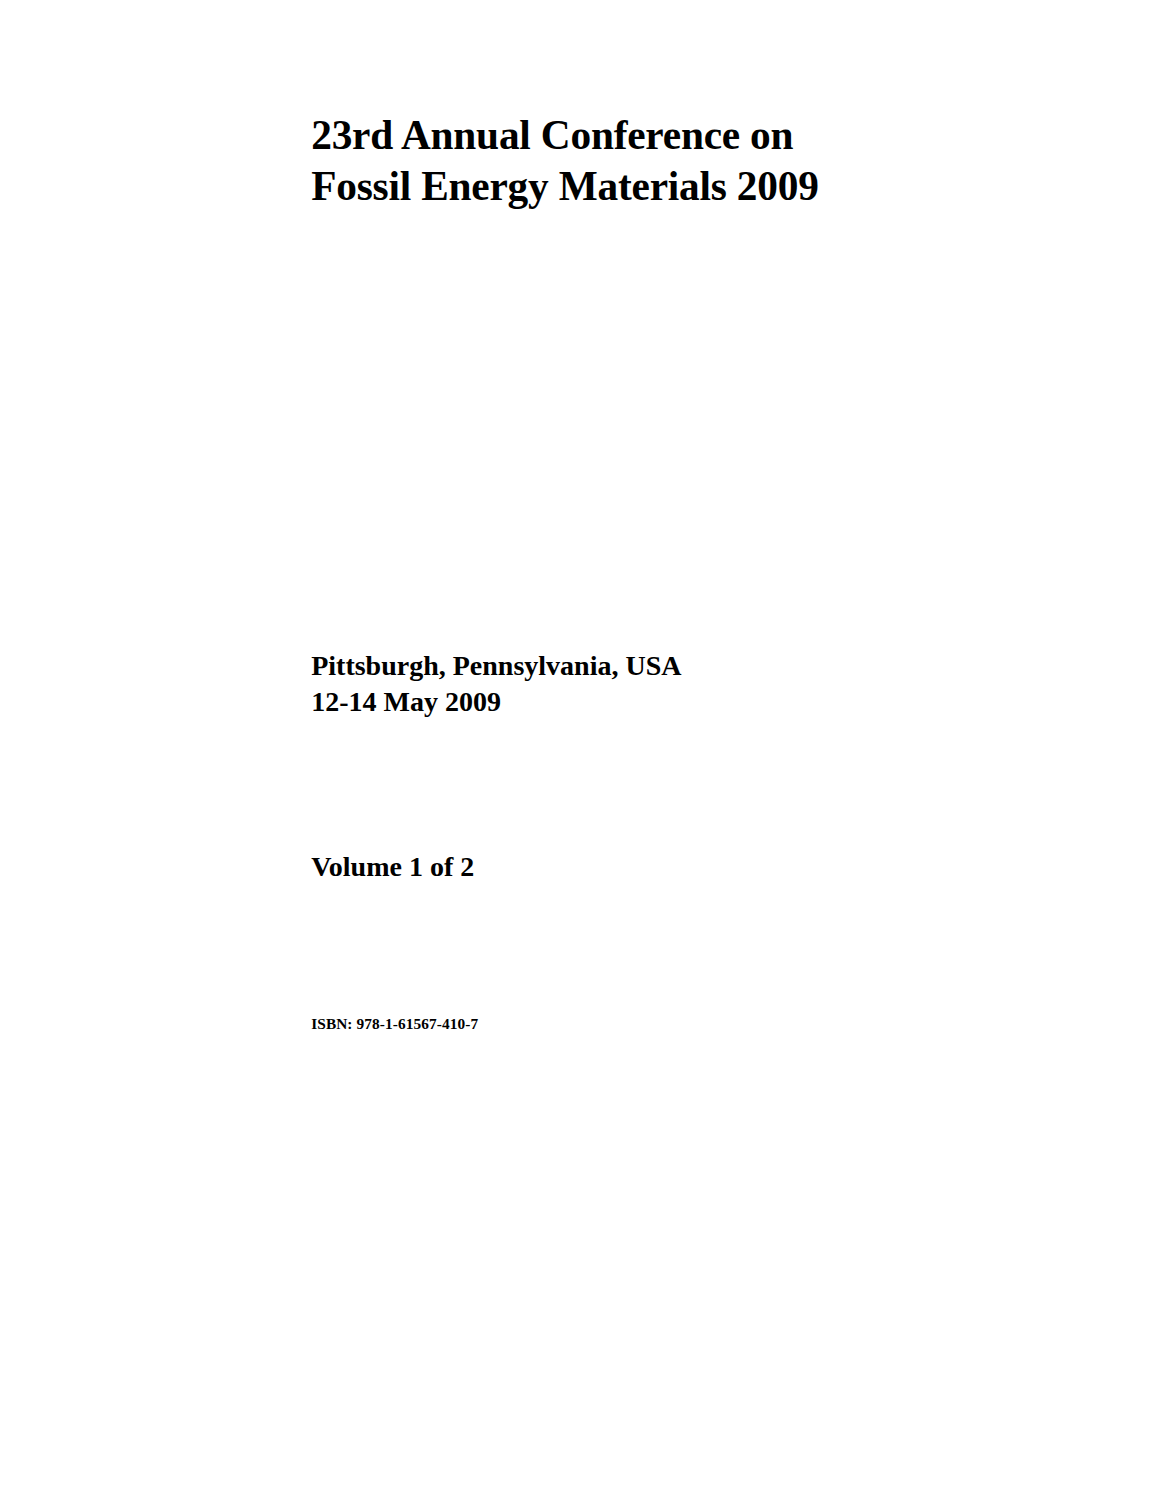23rd Annual Conference on Fossil Energy Materials 2009
Pittsburgh, Pennsylvania, USA
12-14 May 2009
Volume 1 of 2
ISBN: 978-1-61567-410-7